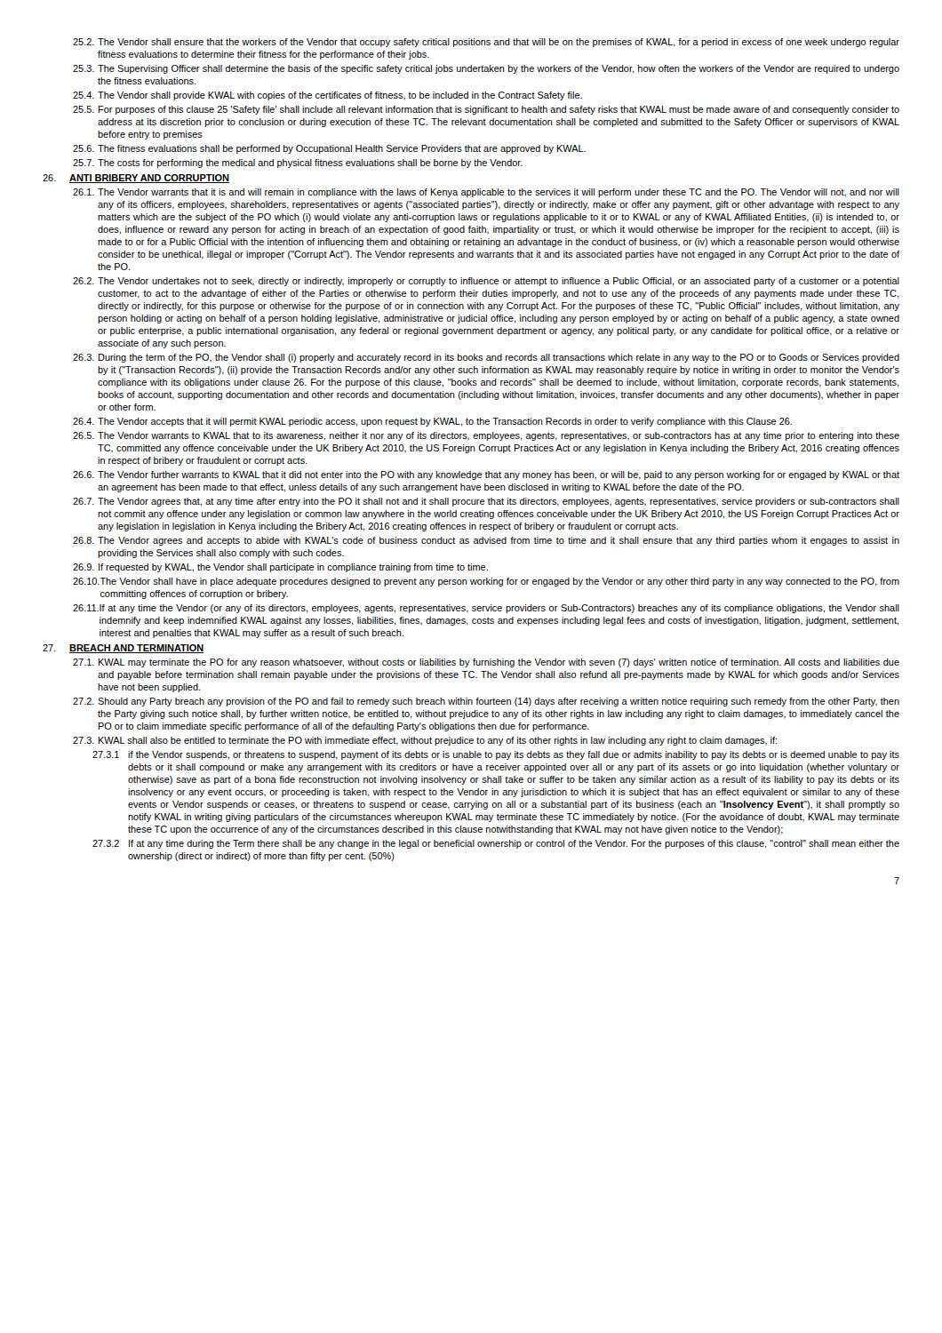25.2.
The Vendor shall ensure that the workers of the Vendor that occupy safety critical positions and that will be on the premises of KWAL, for a period in excess of one week undergo regular fitness evaluations to determine their fitness for the performance of their jobs.
25.3.
The Supervising Officer shall determine the basis of the specific safety critical jobs undertaken by the workers of the Vendor, how often the workers of the Vendor are required to undergo the fitness evaluations.
25.4.
The Vendor shall provide KWAL with copies of the certificates of fitness, to be included in the Contract Safety file.
25.5.
For purposes of this clause 25 'Safety file' shall include all relevant information that is significant to health and safety risks that KWAL must be made aware of and consequently consider to address at its discretion prior to conclusion or during execution of these TC. The relevant documentation shall be completed and submitted to the Safety Officer or supervisors of KWAL before entry to premises
25.6.
The fitness evaluations shall be performed by Occupational Health Service Providers that are approved by KWAL.
25.7.
The costs for performing the medical and physical fitness evaluations shall be borne by the Vendor.
26.
Anti Bribery and Corruption
26.1.
The Vendor warrants that it is and will remain in compliance with the laws of Kenya applicable to the services it will perform under these TC and the PO. The Vendor will not, and nor will any of its officers, employees, shareholders, representatives or agents ("associated parties"), directly or indirectly, make or offer any payment, gift or other advantage with respect to any matters which are the subject of the PO which (i) would violate any anti-corruption laws or regulations applicable to it or to KWAL or any of KWAL Affiliated Entities, (ii) is intended to, or does, influence or reward any person for acting in breach of an expectation of good faith, impartiality or trust, or which it would otherwise be improper for the recipient to accept, (iii) is made to or for a Public Official with the intention of influencing them and obtaining or retaining an advantage in the conduct of business, or (iv) which a reasonable person would otherwise consider to be unethical, illegal or improper ("Corrupt Act"). The Vendor represents and warrants that it and its associated parties have not engaged in any Corrupt Act prior to the date of the PO.
26.2.
The Vendor undertakes not to seek, directly or indirectly, improperly or corruptly to influence or attempt to influence a Public Official, or an associated party of a customer or a potential customer, to act to the advantage of either of the Parties or otherwise to perform their duties improperly, and not to use any of the proceeds of any payments made under these TC, directly or indirectly, for this purpose or otherwise for the purpose of or in connection with any Corrupt Act. For the purposes of these TC, "Public Official" includes, without limitation, any person holding or acting on behalf of a person holding legislative, administrative or judicial office, including any person employed by or acting on behalf of a public agency, a state owned or public enterprise, a public international organisation, any federal or regional government department or agency, any political party, or any candidate for political office, or a relative or associate of any such person.
26.3.
During the term of the PO, the Vendor shall (i) properly and accurately record in its books and records all transactions which relate in any way to the PO or to Goods or Services provided by it ("Transaction Records"), (ii) provide the Transaction Records and/or any other such information as KWAL may reasonably require by notice in writing in order to monitor the Vendor's compliance with its obligations under clause 26. For the purpose of this clause, "books and records" shall be deemed to include, without limitation, corporate records, bank statements, books of account, supporting documentation and other records and documentation (including without limitation, invoices, transfer documents and any other documents), whether in paper or other form.
26.4.
The Vendor accepts that it will permit KWAL periodic access, upon request by KWAL, to the Transaction Records in order to verify compliance with this Clause 26.
26.5.
The Vendor warrants to KWAL that to its awareness, neither it nor any of its directors, employees, agents, representatives, or sub-contractors has at any time prior to entering into these TC, committed any offence conceivable under the UK Bribery Act 2010, the US Foreign Corrupt Practices Act or any legislation in Kenya including the Bribery Act, 2016 creating offences in respect of bribery or fraudulent or corrupt acts.
26.6.
The Vendor further warrants to KWAL that it did not enter into the PO with any knowledge that any money has been, or will be, paid to any person working for or engaged by KWAL or that an agreement has been made to that effect, unless details of any such arrangement have been disclosed in writing to KWAL before the date of the PO.
26.7.
The Vendor agrees that, at any time after entry into the PO it shall not and it shall procure that its directors, employees, agents, representatives, service providers or sub-contractors shall not commit any offence under any legislation or common law anywhere in the world creating offences conceivable under the UK Bribery Act 2010, the US Foreign Corrupt Practices Act or any legislation in legislation in Kenya including the Bribery Act, 2016 creating offences in respect of bribery or fraudulent or corrupt acts.
26.8.
The Vendor agrees and accepts to abide with KWAL's code of business conduct as advised from time to time and it shall ensure that any third parties whom it engages to assist in providing the Services shall also comply with such codes.
26.9.
If requested by KWAL, the Vendor shall participate in compliance training from time to time.
26.10.
The Vendor shall have in place adequate procedures designed to prevent any person working for or engaged by the Vendor or any other third party in any way connected to the PO, from committing offences of corruption or bribery.
26.11.
If at any time the Vendor (or any of its directors, employees, agents, representatives, service providers or Sub-Contractors) breaches any of its compliance obligations, the Vendor shall indemnify and keep indemnified KWAL against any losses, liabilities, fines, damages, costs and expenses including legal fees and costs of investigation, litigation, judgment, settlement, interest and penalties that KWAL may suffer as a result of such breach.
27.
Breach and Termination
27.1.
KWAL may terminate the PO for any reason whatsoever, without costs or liabilities by furnishing the Vendor with seven (7) days' written notice of termination. All costs and liabilities due and payable before termination shall remain payable under the provisions of these TC. The Vendor shall also refund all pre-payments made by KWAL for which goods and/or Services have not been supplied.
27.2.
Should any Party breach any provision of the PO and fail to remedy such breach within fourteen (14) days after receiving a written notice requiring such remedy from the other Party, then the Party giving such notice shall, by further written notice, be entitled to, without prejudice to any of its other rights in law including any right to claim damages, to immediately cancel the PO or to claim immediate specific performance of all of the defaulting Party's obligations then due for performance.
27.3.
KWAL shall also be entitled to terminate the PO with immediate effect, without prejudice to any of its other rights in law including any right to claim damages, if:
27.3.1
if the Vendor suspends, or threatens to suspend, payment of its debts or is unable to pay its debts as they fall due or admits inability to pay its debts or is deemed unable to pay its debts or it shall compound or make any arrangement with its creditors or have a receiver appointed over all or any part of its assets or go into liquidation (whether voluntary or otherwise) save as part of a bona fide reconstruction not involving insolvency or shall take or suffer to be taken any similar action as a result of its liability to pay its debts or its insolvency or any event occurs, or proceeding is taken, with respect to the Vendor in any jurisdiction to which it is subject that has an effect equivalent or similar to any of these events or Vendor suspends or ceases, or threatens to suspend or cease, carrying on all or a substantial part of its business (each an "Insolvency Event"), it shall promptly so notify KWAL in writing giving particulars of the circumstances whereupon KWAL may terminate these TC immediately by notice. (For the avoidance of doubt, KWAL may terminate these TC upon the occurrence of any of the circumstances described in this clause notwithstanding that KWAL may not have given notice to the Vendor);
27.3.2
If at any time during the Term there shall be any change in the legal or beneficial ownership or control of the Vendor. For the purposes of this clause, "control" shall mean either the ownership (direct or indirect) of more than fifty per cent. (50%)
7